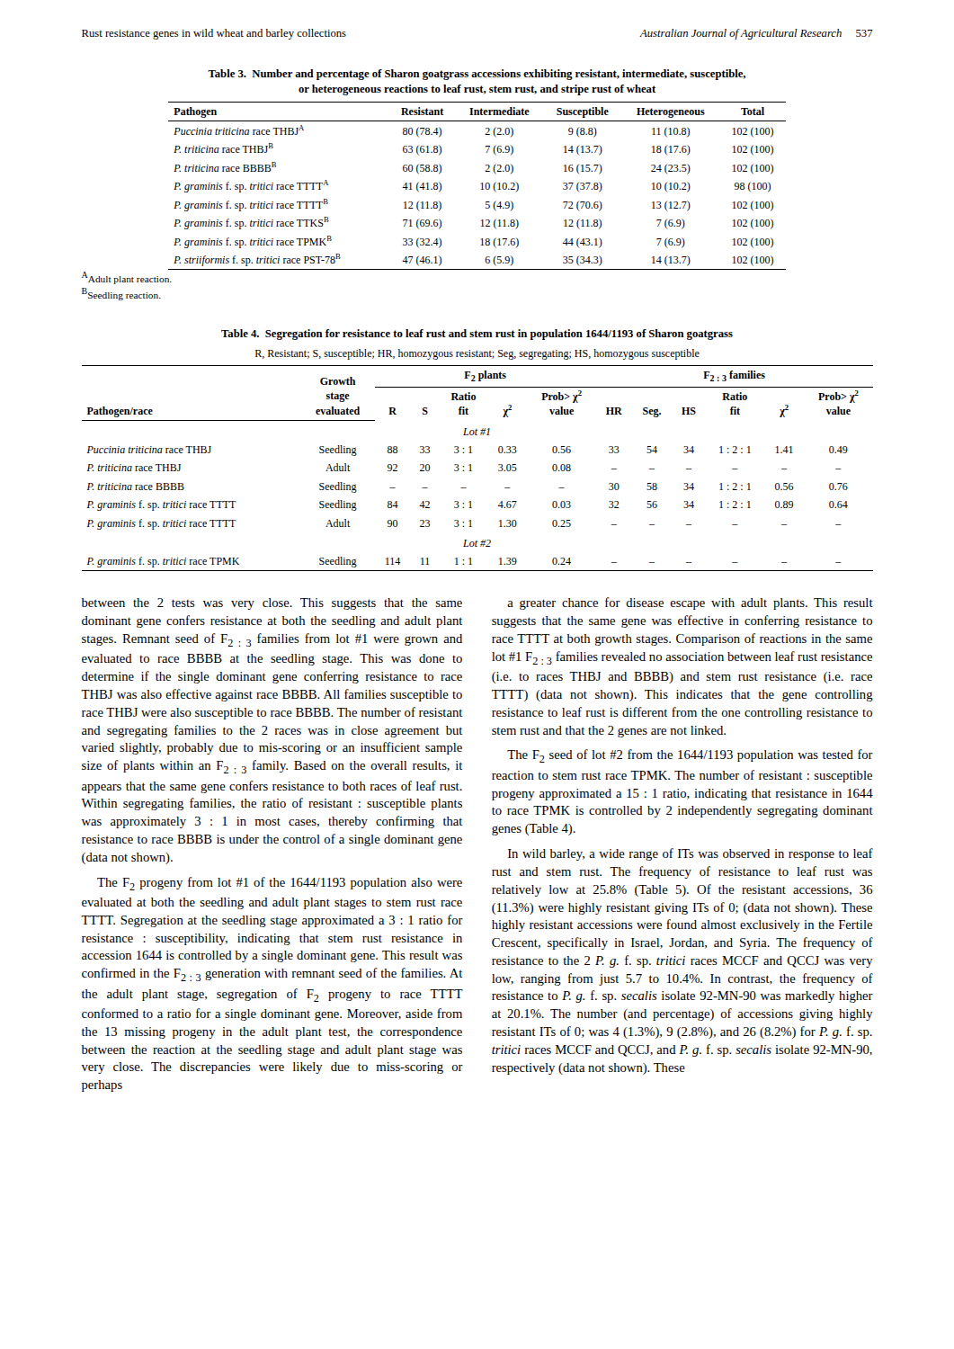Rust resistance genes in wild wheat and barley collections
Australian Journal of Agricultural Research 537
Table 3. Number and percentage of Sharon goatgrass accessions exhibiting resistant, intermediate, susceptible,
or heterogeneous reactions to leaf rust, stem rust, and stripe rust of wheat
| Pathogen | Resistant | Intermediate | Susceptible | Heterogeneous | Total |
| --- | --- | --- | --- | --- | --- |
| Puccinia triticina race THBJ A | 80 (78.4) | 2 (2.0) | 9 (8.8) | 11 (10.8) | 102 (100) |
| P. triticina race THBJ B | 63 (61.8) | 7 (6.9) | 14 (13.7) | 18 (17.6) | 102 (100) |
| P. triticina race BBBB B | 60 (58.8) | 2 (2.0) | 16 (15.7) | 24 (23.5) | 102 (100) |
| P. graminis f. sp. tritici race TTTT A | 41 (41.8) | 10 (10.2) | 37 (37.8) | 10 (10.2) | 98 (100) |
| P. graminis f. sp. tritici race TTTT B | 12 (11.8) | 5 (4.9) | 72 (70.6) | 13 (12.7) | 102 (100) |
| P. graminis f. sp. tritici race TTKS B | 71 (69.6) | 12 (11.8) | 12 (11.8) | 7 (6.9) | 102 (100) |
| P. graminis f. sp. tritici race TPMK B | 33 (32.4) | 18 (17.6) | 44 (43.1) | 7 (6.9) | 102 (100) |
| P. striiformis f. sp. tritici race PST-78 B | 47 (46.1) | 6 (5.9) | 35 (34.3) | 14 (13.7) | 102 (100) |
AAdult plant reaction.
BSeedling reaction.
Table 4. Segregation for resistance to leaf rust and stem rust in population 1644/1193 of Sharon goatgrass
R, Resistant; S, susceptible; HR, homozygous resistant; Seg, segregating; HS, homozygous susceptible
| Pathogen/race | Growth stage evaluated | F 2 plants | F 2 : 3 families |
| --- | --- | --- | --- |
| R | S | Ratio fit | χ 2 | Prob> χ 2 value | HR | Seg. | HS | Ratio fit | χ 2 | Prob> χ 2 value |
| Lot #1 |
| Puccinia triticina race THBJ | Seedling | 88 | 33 | 3 : 1 | 0.33 | 0.56 | 33 | 54 | 34 | 1 : 2 : 1 | 1.41 | 0.49 |
| P. triticina race THBJ | Adult | 92 | 20 | 3 : 1 | 3.05 | 0.08 | – | – | – | – | – | – |
| P. triticina race BBBB | Seedling | – | – | – | – | – | 30 | 58 | 34 | 1 : 2 : 1 | 0.56 | 0.76 |
| P. graminis f. sp. tritici race TTTT | Seedling | 84 | 42 | 3 : 1 | 4.67 | 0.03 | 32 | 56 | 34 | 1 : 2 : 1 | 0.89 | 0.64 |
| P. graminis f. sp. tritici race TTTT | Adult | 90 | 23 | 3 : 1 | 1.30 | 0.25 | – | – | – | – | – | – |
| Lot #2 |
| P. graminis f. sp. tritici race TPMK | Seedling | 114 | 11 | 1 : 1 | 1.39 | 0.24 | – | – | – | – | – | – |
between the 2 tests was very close. This suggests that the same dominant gene confers resistance at both the seedling and adult plant stages. Remnant seed of F2 : 3 families from lot #1 were grown and evaluated to race BBBB at the seedling stage. This was done to determine if the single dominant gene conferring resistance to race THBJ was also effective against race BBBB. All families susceptible to race THBJ were also susceptible to race BBBB. The number of resistant and segregating families to the 2 races was in close agreement but varied slightly, probably due to mis-scoring or an insufficient sample size of plants within an F2 : 3 family. Based on the overall results, it appears that the same gene confers resistance to both races of leaf rust. Within segregating families, the ratio of resistant : susceptible plants was approximately 3 : 1 in most cases, thereby confirming that resistance to race BBBB is under the control of a single dominant gene (data not shown).
The F2 progeny from lot #1 of the 1644/1193 population also were evaluated at both the seedling and adult plant stages to stem rust race TTTT. Segregation at the seedling stage approximated a 3 : 1 ratio for resistance : susceptibility, indicating that stem rust resistance in accession 1644 is controlled by a single dominant gene. This result was confirmed in the F2 : 3 generation with remnant seed of the families. At the adult plant stage, segregation of F2 progeny to race TTTT conformed to a ratio for a single dominant gene. Moreover, aside from the 13 missing progeny in the adult plant test, the correspondence between the reaction at the seedling stage and adult plant stage was very close. The discrepancies were likely due to miss-scoring or perhaps
a greater chance for disease escape with adult plants. This result suggests that the same gene was effective in conferring resistance to race TTTT at both growth stages. Comparison of reactions in the same lot #1 F2 : 3 families revealed no association between leaf rust resistance (i.e. to races THBJ and BBBB) and stem rust resistance (i.e. race TTTT) (data not shown). This indicates that the gene controlling resistance to leaf rust is different from the one controlling resistance to stem rust and that the 2 genes are not linked.
The F2 seed of lot #2 from the 1644/1193 population was tested for reaction to stem rust race TPMK. The number of resistant : susceptible progeny approximated a 15 : 1 ratio, indicating that resistance in 1644 to race TPMK is controlled by 2 independently segregating dominant genes (Table 4).
In wild barley, a wide range of ITs was observed in response to leaf rust and stem rust. The frequency of resistance to leaf rust was relatively low at 25.8% (Table 5). Of the resistant accessions, 36 (11.3%) were highly resistant giving ITs of 0; (data not shown). These highly resistant accessions were found almost exclusively in the Fertile Crescent, specifically in Israel, Jordan, and Syria. The frequency of resistance to the 2 P. g. f. sp. tritici races MCCF and QCCJ was very low, ranging from just 5.7 to 10.4%. In contrast, the frequency of resistance to P. g. f. sp. secalis isolate 92-MN-90 was markedly higher at 20.1%. The number (and percentage) of accessions giving highly resistant ITs of 0; was 4 (1.3%), 9 (2.8%), and 26 (8.2%) for P. g. f. sp. tritici races MCCF and QCCJ, and P. g. f. sp. secalis isolate 92-MN-90, respectively (data not shown). These